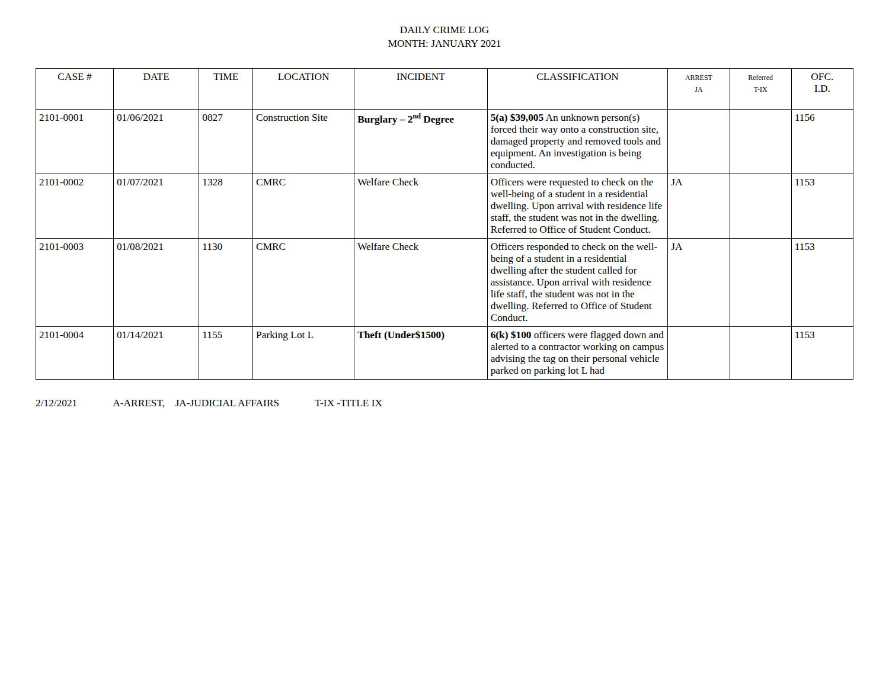DAILY CRIME LOG
MONTH: JANUARY 2021
| CASE # | DATE | TIME | LOCATION | INCIDENT | CLASSIFICATION | ARREST JA | Referred T-IX | OFC. I.D. |
| --- | --- | --- | --- | --- | --- | --- | --- | --- |
| 2101-0001 | 01/06/2021 | 0827 | Construction Site | Burglary – 2 nd Degree | 5(a) $39,005 An unknown person(s) forced their way onto a construction site, damaged property and removed tools and equipment. An investigation is being conducted. | | | 1156 |
| 2101-0002 | 01/07/2021 | 1328 | CMRC | Welfare Check | Officers were requested to check on the well-being of a student in a residential dwelling. Upon arrival with residence life staff, the student was not in the dwelling. Referred to Office of Student Conduct. | JA | | 1153 |
| 2101-0003 | 01/08/2021 | 1130 | CMRC | Welfare Check | Officers responded to check on the well-being of a student in a residential dwelling after the student called for assistance. Upon arrival with residence life staff, the student was not in the dwelling. Referred to Office of Student Conduct. | JA | | 1153 |
| 2101-0004 | 01/14/2021 | 1155 | Parking Lot L | Theft (Under$1500) | 6(k) $100 officers were flagged down and alerted to a contractor working on campus advising the tag on their personal vehicle parked on parking lot L had | | | 1153 |
2/12/2021 A-ARREST, JA-JUDICIAL AFFAIRS T-IX -TITLE IX